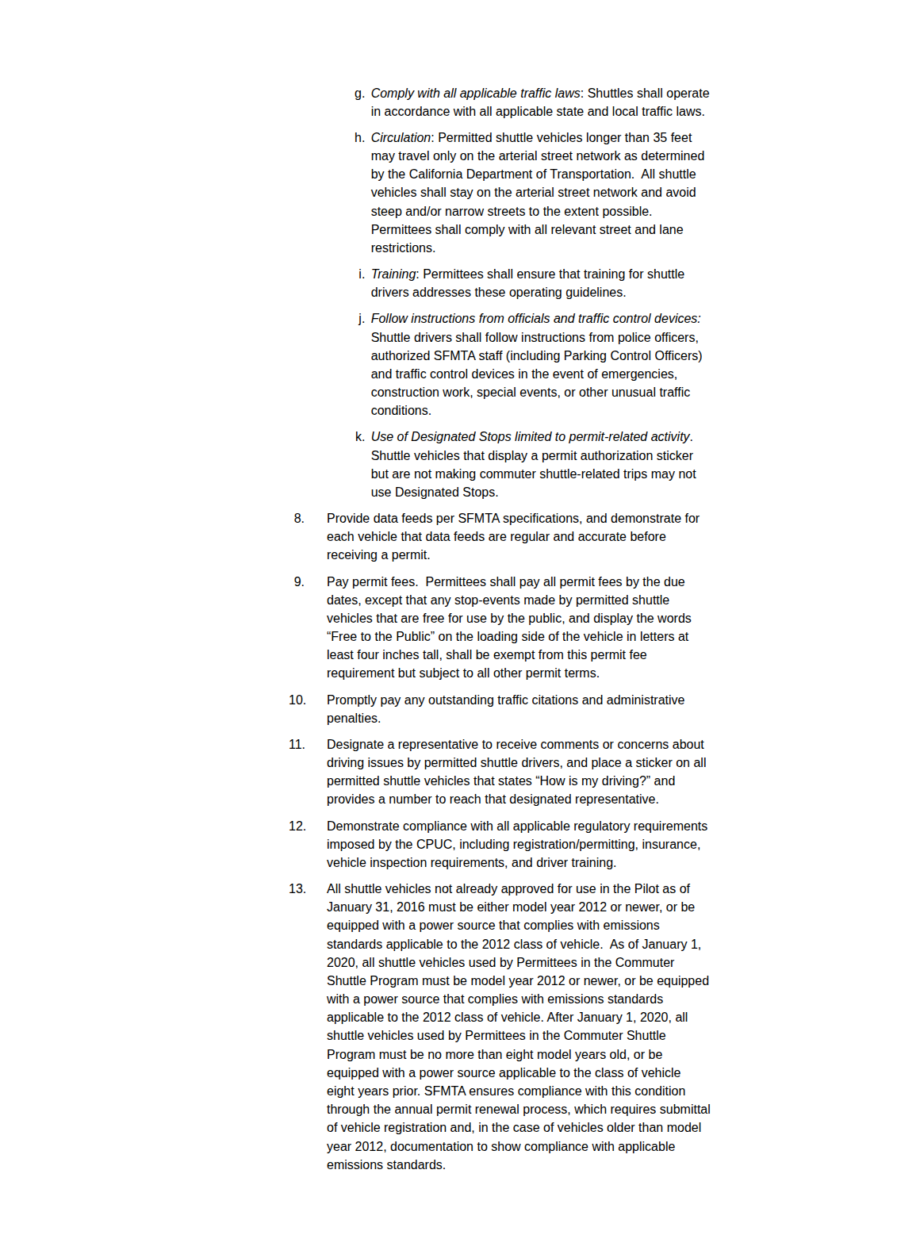Comply with all applicable traffic laws: Shuttles shall operate in accordance with all applicable state and local traffic laws.
Circulation: Permitted shuttle vehicles longer than 35 feet may travel only on the arterial street network as determined by the California Department of Transportation. All shuttle vehicles shall stay on the arterial street network and avoid steep and/or narrow streets to the extent possible. Permittees shall comply with all relevant street and lane restrictions.
Training: Permittees shall ensure that training for shuttle drivers addresses these operating guidelines.
Follow instructions from officials and traffic control devices: Shuttle drivers shall follow instructions from police officers, authorized SFMTA staff (including Parking Control Officers) and traffic control devices in the event of emergencies, construction work, special events, or other unusual traffic conditions.
Use of Designated Stops limited to permit-related activity. Shuttle vehicles that display a permit authorization sticker but are not making commuter shuttle-related trips may not use Designated Stops.
Provide data feeds per SFMTA specifications, and demonstrate for each vehicle that data feeds are regular and accurate before receiving a permit.
Pay permit fees. Permittees shall pay all permit fees by the due dates, except that any stop-events made by permitted shuttle vehicles that are free for use by the public, and display the words “Free to the Public” on the loading side of the vehicle in letters at least four inches tall, shall be exempt from this permit fee requirement but subject to all other permit terms.
Promptly pay any outstanding traffic citations and administrative penalties.
Designate a representative to receive comments or concerns about driving issues by permitted shuttle drivers, and place a sticker on all permitted shuttle vehicles that states “How is my driving?” and provides a number to reach that designated representative.
Demonstrate compliance with all applicable regulatory requirements imposed by the CPUC, including registration/permitting, insurance, vehicle inspection requirements, and driver training.
All shuttle vehicles not already approved for use in the Pilot as of January 31, 2016 must be either model year 2012 or newer, or be equipped with a power source that complies with emissions standards applicable to the 2012 class of vehicle. As of January 1, 2020, all shuttle vehicles used by Permittees in the Commuter Shuttle Program must be model year 2012 or newer, or be equipped with a power source that complies with emissions standards applicable to the 2012 class of vehicle. After January 1, 2020, all shuttle vehicles used by Permittees in the Commuter Shuttle Program must be no more than eight model years old, or be equipped with a power source applicable to the class of vehicle eight years prior. SFMTA ensures compliance with this condition through the annual permit renewal process, which requires submittal of vehicle registration and, in the case of vehicles older than model year 2012, documentation to show compliance with applicable emissions standards.